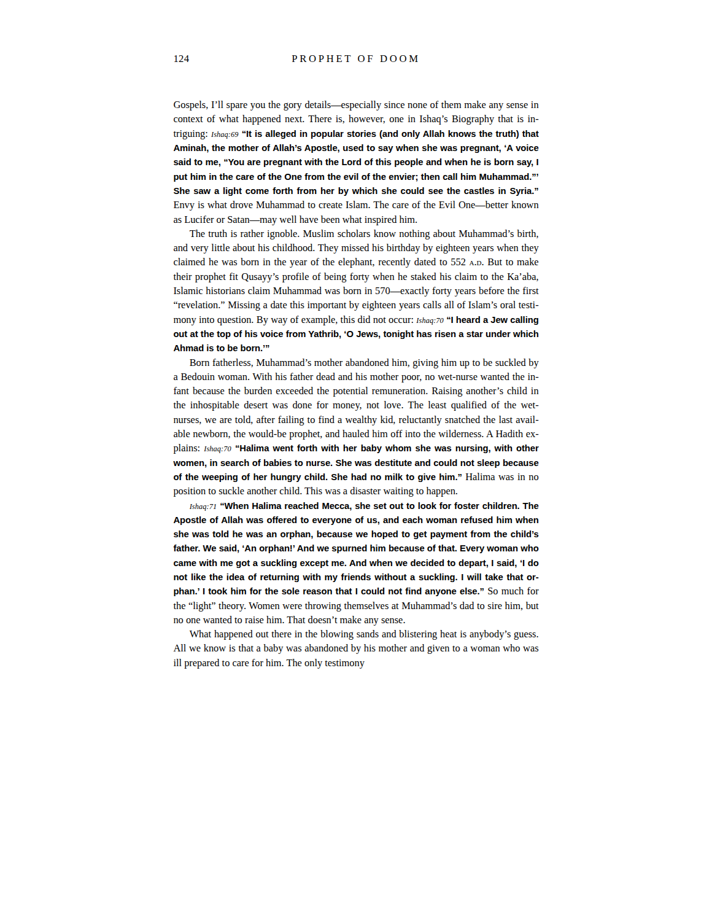124 Prophet of Doom
Gospels, I’ll spare you the gory details—especially since none of them make any sense in context of what happened next. There is, however, one in Ishaq’s Biography that is intriguing: Ishaq:69 “It is alleged in popular stories (and only Allah knows the truth) that Aminah, the mother of Allah’s Apostle, used to say when she was pregnant, ‘A voice said to me, “You are pregnant with the Lord of this people and when he is born say, I put him in the care of the One from the evil of the envier; then call him Muhammad.”’ She saw a light come forth from her by which she could see the castles in Syria.” Envy is what drove Muhammad to create Islam. The care of the Evil One—better known as Lucifer or Satan—may well have been what inspired him.
The truth is rather ignoble. Muslim scholars know nothing about Muhammad’s birth, and very little about his childhood. They missed his birthday by eighteen years when they claimed he was born in the year of the elephant, recently dated to 552 a.d. But to make their prophet fit Qusayy’s profile of being forty when he staked his claim to the Ka’aba, Islamic historians claim Muhammad was born in 570—exactly forty years before the first “revelation.” Missing a date this important by eighteen years calls all of Islam’s oral testimony into question. By way of example, this did not occur: Ishaq:70 “I heard a Jew calling out at the top of his voice from Yathrib, ‘O Jews, tonight has risen a star under which Ahmad is to be born.’”
Born fatherless, Muhammad’s mother abandoned him, giving him up to be suckled by a Bedouin woman. With his father dead and his mother poor, no wet-nurse wanted the infant because the burden exceeded the potential remuneration. Raising another’s child in the inhospitable desert was done for money, not love. The least qualified of the wet-nurses, we are told, after failing to find a wealthy kid, reluctantly snatched the last available newborn, the would-be prophet, and hauled him off into the wilderness. A Hadith explains: Ishaq:70 “Halima went forth with her baby whom she was nursing, with other women, in search of babies to nurse. She was destitute and could not sleep because of the weeping of her hungry child. She had no milk to give him.” Halima was in no position to suckle another child. This was a disaster waiting to happen.
Ishaq:71 “When Halima reached Mecca, she set out to look for foster children. The Apostle of Allah was offered to everyone of us, and each woman refused him when she was told he was an orphan, because we hoped to get payment from the child’s father. We said, ‘An orphan!’ And we spurned him because of that. Every woman who came with me got a suckling except me. And when we decided to depart, I said, ‘I do not like the idea of returning with my friends without a suckling. I will take that orphan.’ I took him for the sole reason that I could not find anyone else.” So much for the “light” theory. Women were throwing themselves at Muhammad’s dad to sire him, but no one wanted to raise him. That doesn’t make any sense.
What happened out there in the blowing sands and blistering heat is anybody’s guess. All we know is that a baby was abandoned by his mother and given to a woman who was ill prepared to care for him. The only testimony